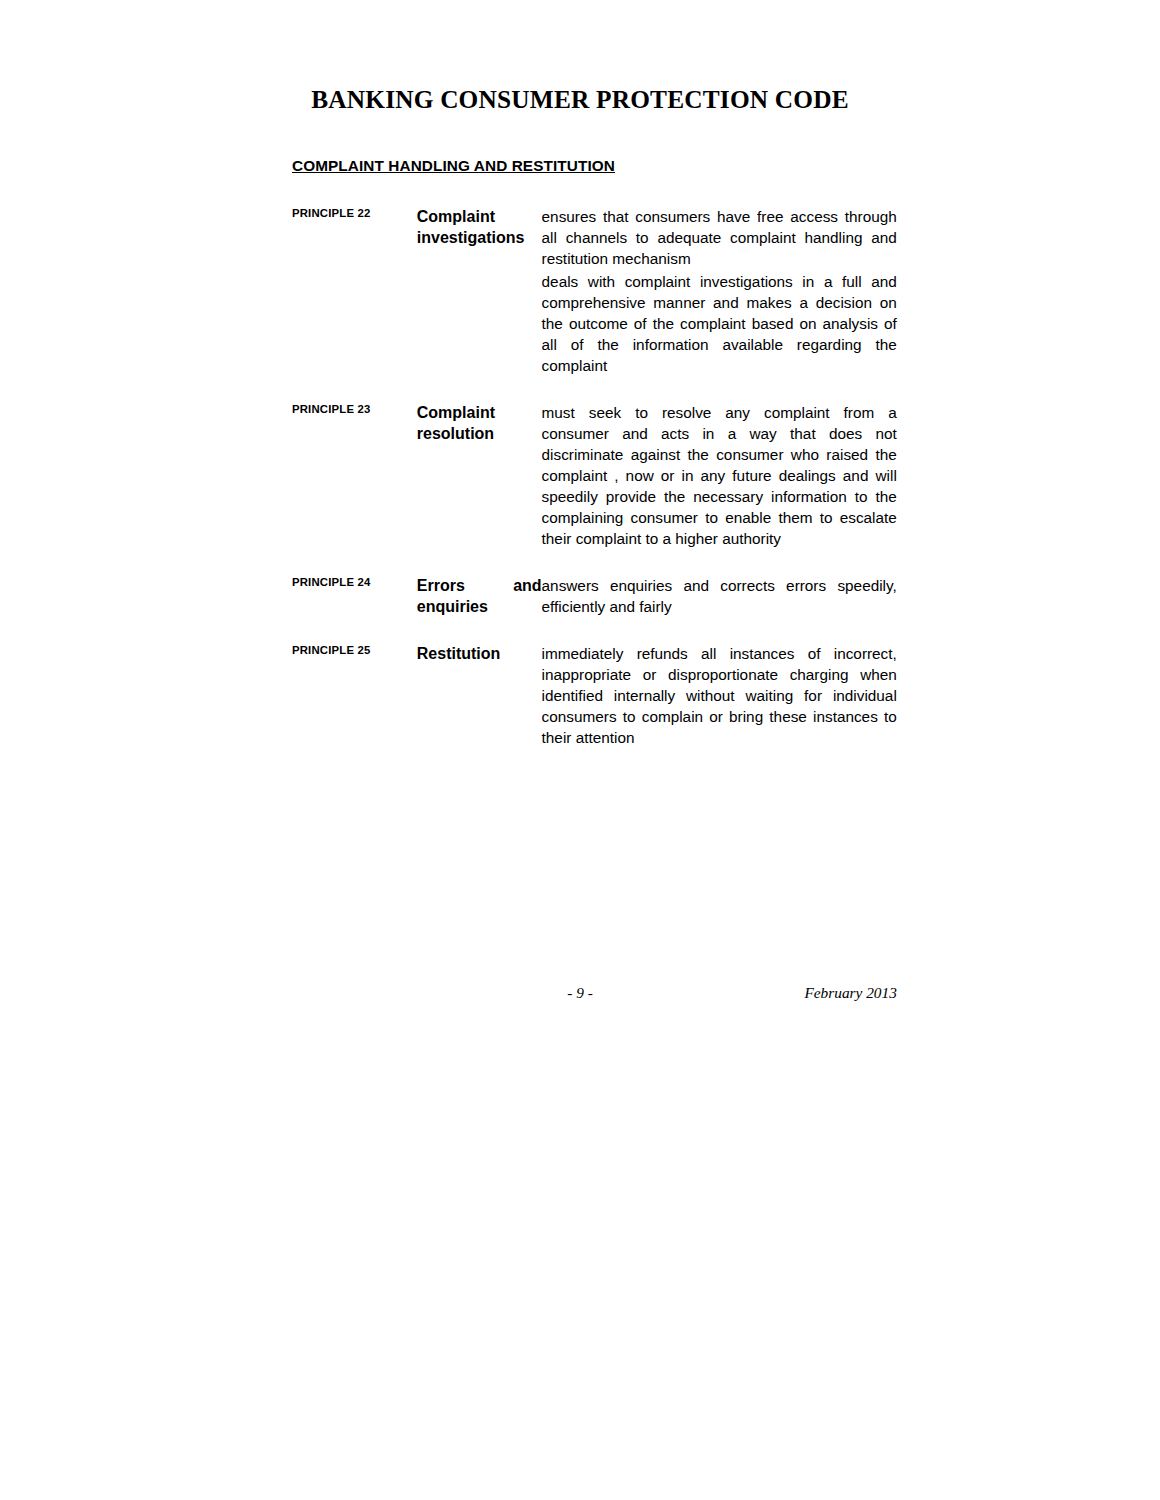BANKING CONSUMER PROTECTION CODE
COMPLAINT HANDLING AND RESTITUTION
| PRINCIPLE 22 | Complaint investigations | ensures that consumers have free access through all channels to adequate complaint handling and restitution mechanism deals with complaint investigations in a full and comprehensive manner and makes a decision on the outcome of the complaint based on analysis of all of the information available regarding the complaint |
| PRINCIPLE 23 | Complaint resolution | must seek to resolve any complaint from a consumer and acts in a way that does not discriminate against the consumer who raised the complaint , now or in any future dealings and will speedily provide the necessary information to the complaining consumer to enable them to escalate their complaint to a higher authority |
| PRINCIPLE 24 | Errors and enquiries | answers enquiries and corrects errors speedily, efficiently and fairly |
| PRINCIPLE 25 | Restitution | immediately refunds all instances of incorrect, inappropriate or disproportionate charging when identified internally without waiting for individual consumers to complain or bring these instances to their attention |
- 9 -
February 2013